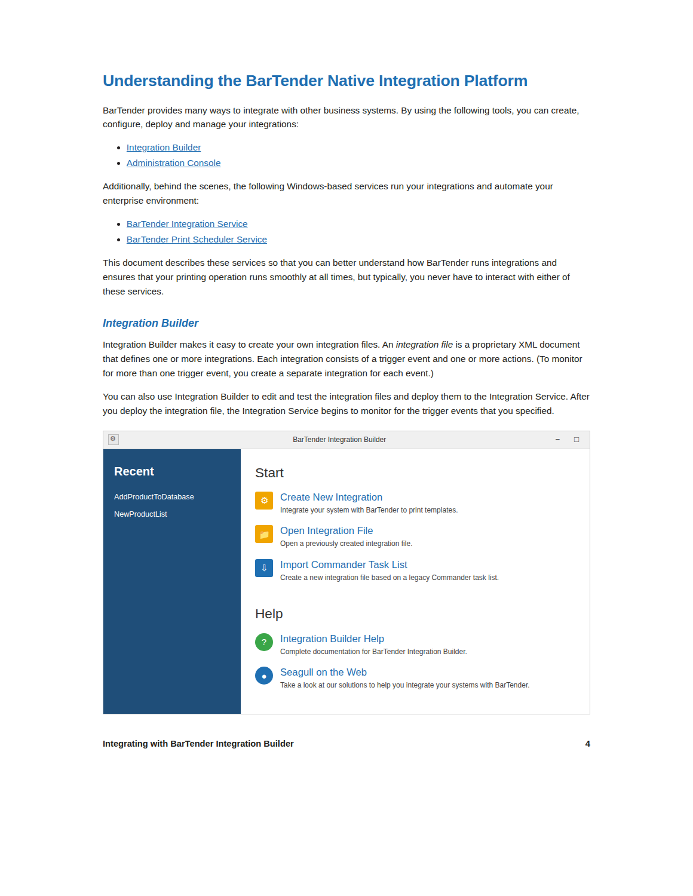Understanding the BarTender Native Integration Platform
BarTender provides many ways to integrate with other business systems. By using the following tools, you can create, configure, deploy and manage your integrations:
Integration Builder
Administration Console
Additionally, behind the scenes, the following Windows-based services run your integrations and automate your enterprise environment:
BarTender Integration Service
BarTender Print Scheduler Service
This document describes these services so that you can better understand how BarTender runs integrations and ensures that your printing operation runs smoothly at all times, but typically, you never have to interact with either of these services.
Integration Builder
Integration Builder makes it easy to create your own integration files. An integration file is a proprietary XML document that defines one or more integrations. Each integration consists of a trigger event and one or more actions. (To monitor for more than one trigger event, you create a separate integration for each event.)
You can also use Integration Builder to edit and test the integration files and deploy them to the Integration Service. After you deploy the integration file, the Integration Service begins to monitor for the trigger events that you specified.
BarTender Integration Builder − □
Recent
AddProductToDatabase
NewProductList
Start
⚙
Create New Integration
Integrate your system with BarTender to print templates.
📁
Open Integration File
Open a previously created integration file.
⇩
Import Commander Task List
Create a new integration file based on a legacy Commander task list.
Help
?
Integration Builder Help
Complete documentation for BarTender Integration Builder.
●
Seagull on the Web
Take a look at our solutions to help you integrate your systems with BarTender.
Integrating with BarTender Integration Builder 4